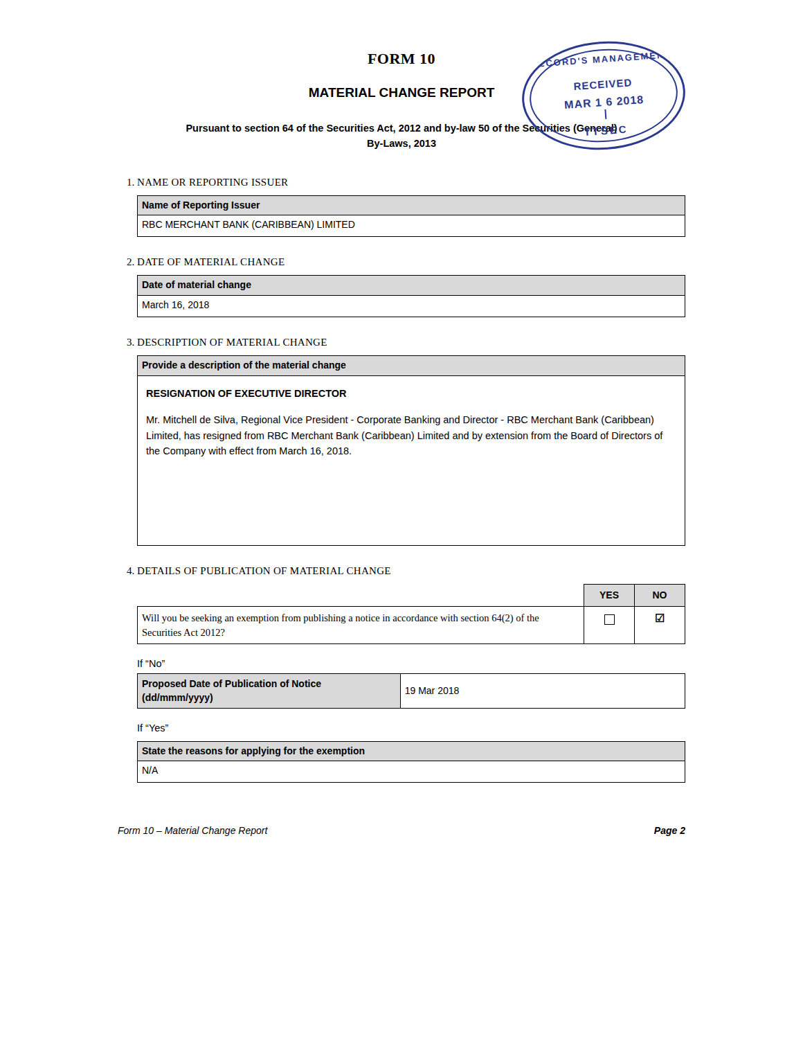RECORD'S MANAGEMENT
RECEIVED
MAR 1 6 2018
TTSEC
FORM 10
MATERIAL CHANGE REPORT
Pursuant to section 64 of the Securities Act, 2012 and by-law 50 of the Securities (General)
By-Laws, 2013
NAME OR REPORTING ISSUER
| Name of Reporting Issuer |
| RBC MERCHANT BANK (CARIBBEAN) LIMITED |
DATE OF MATERIAL CHANGE
| Date of material change |
| March 16, 2018 |
DESCRIPTION OF MATERIAL CHANGE
| Provide a description of the material change |
RESIGNATION OF EXECUTIVE DIRECTOR
Mr. Mitchell de Silva, Regional Vice President - Corporate Banking and Director - RBC Merchant Bank (Caribbean) Limited, has resigned from RBC Merchant Bank (Caribbean) Limited and by extension from the Board of Directors of the Company with effect from March 16, 2018.
DETAILS OF PUBLICATION OF MATERIAL CHANGE
| | YES | NO |
| Will you be seeking an exemption from publishing a notice in accordance with section 64(2) of the Securities Act 2012? | | ☑ |
If “No”
| Proposed Date of Publication of Notice (dd/mmm/yyyy) | 19 Mar 2018 |
If “Yes”
| State the reasons for applying for the exemption |
| N/A |
Form 10 – Material Change Report
Page 2